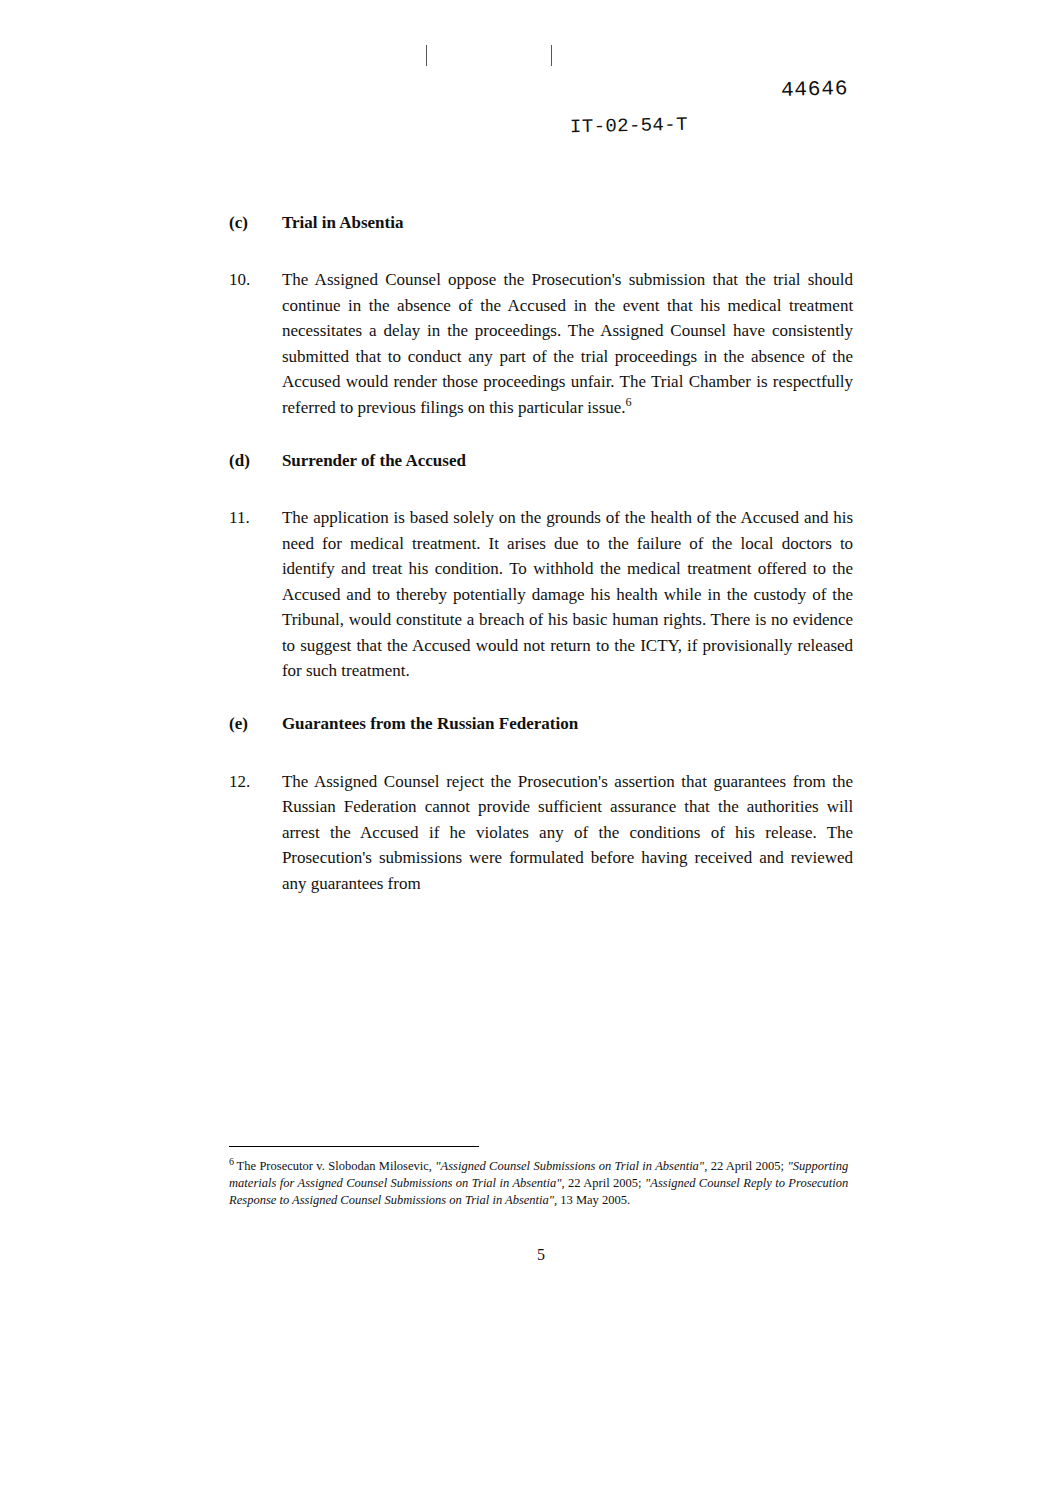IT-02-54-T
44646
(c)
Trial in Absentia
10.
The Assigned Counsel oppose the Prosecution's submission that the trial should continue in the absence of the Accused in the event that his medical treatment necessitates a delay in the proceedings. The Assigned Counsel have consistently submitted that to conduct any part of the trial proceedings in the absence of the Accused would render those proceedings unfair. The Trial Chamber is respectfully referred to previous filings on this particular issue.6
(d)
Surrender of the Accused
11.
The application is based solely on the grounds of the health of the Accused and his need for medical treatment. It arises due to the failure of the local doctors to identify and treat his condition. To withhold the medical treatment offered to the Accused and to thereby potentially damage his health while in the custody of the Tribunal, would constitute a breach of his basic human rights. There is no evidence to suggest that the Accused would not return to the ICTY, if provisionally released for such treatment.
(e)
Guarantees from the Russian Federation
12.
The Assigned Counsel reject the Prosecution's assertion that guarantees from the Russian Federation cannot provide sufficient assurance that the authorities will arrest the Accused if he violates any of the conditions of his release. The Prosecution's submissions were formulated before having received and reviewed any guarantees from
6The Prosecutor v. Slobodan Milosevic, "Assigned Counsel Submissions on Trial in Absentia", 22 April 2005; "Supporting materials for Assigned Counsel Submissions on Trial in Absentia", 22 April 2005; "Assigned Counsel Reply to Prosecution Response to Assigned Counsel Submissions on Trial in Absentia", 13 May 2005.
5